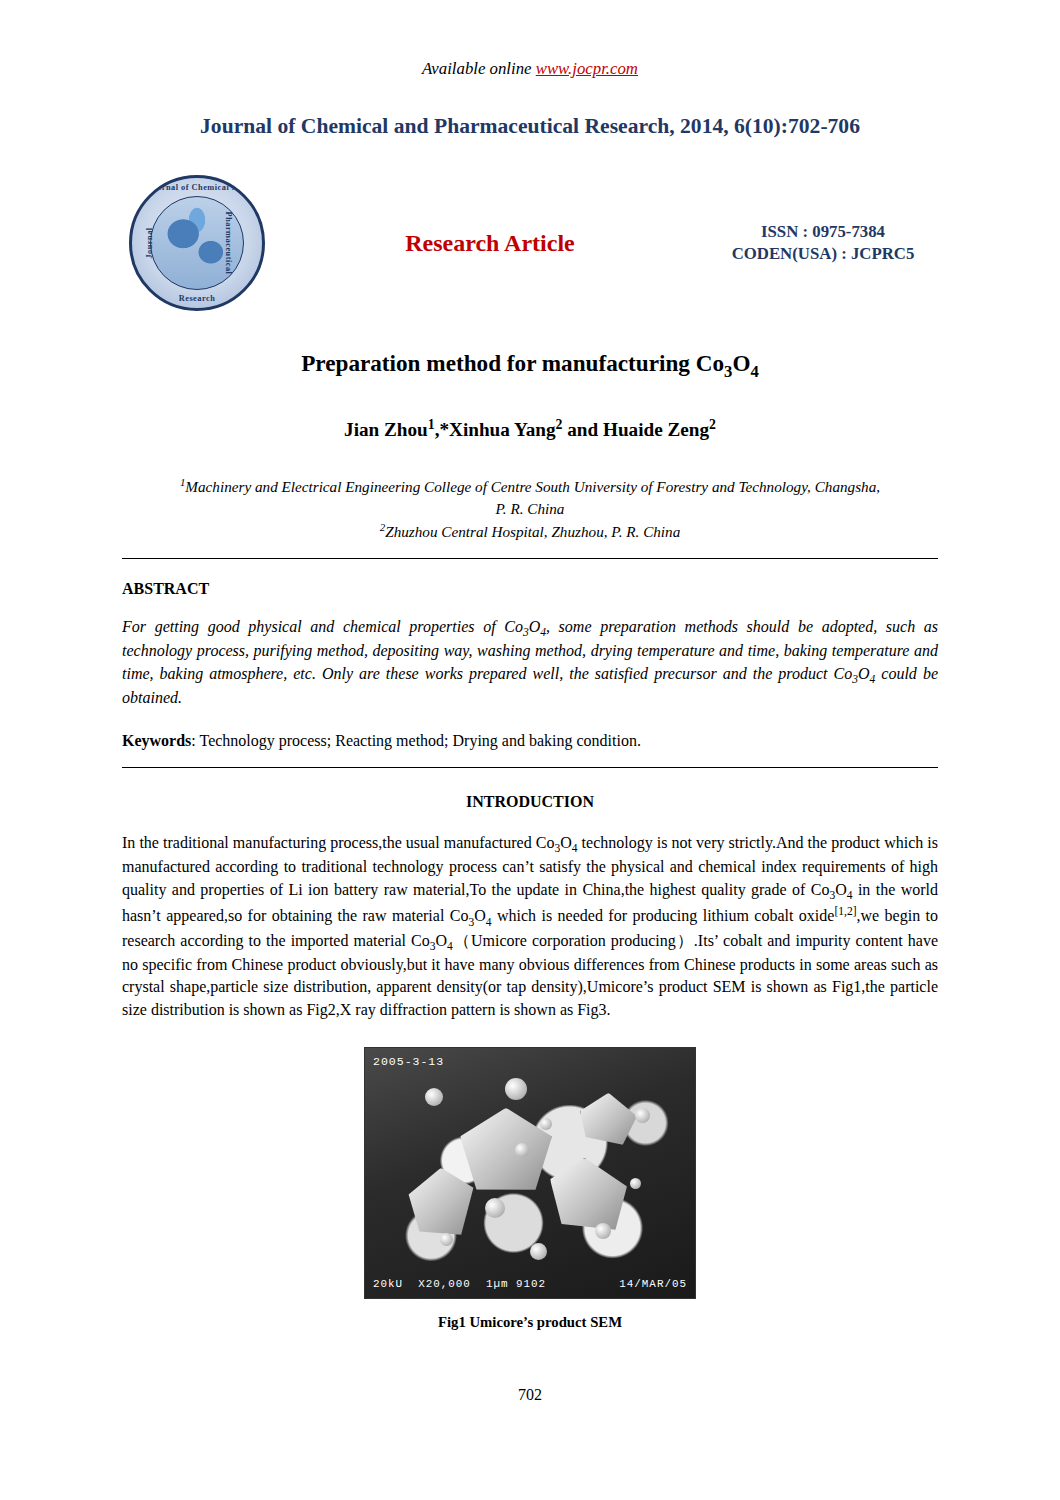Available online www.jocpr.com
Journal of Chemical and Pharmaceutical Research, 2014, 6(10):702-706
Journal of Chemical and Pharmaceutical Research Journal
Research Article
ISSN : 0975-7384
CODEN(USA) : JCPRC5
Preparation method for manufacturing Co3O4
Jian Zhou1,*Xinhua Yang2 and Huaide Zeng2
1Machinery and Electrical Engineering College of Centre South University of Forestry and Technology, Changsha,
P. R. China
2Zhuzhou Central Hospital, Zhuzhou, P. R. China
ABSTRACT
For getting good physical and chemical properties of Co3O4, some preparation methods should be adopted, such as technology process, purifying method, depositing way, washing method, drying temperature and time, baking temperature and time, baking atmosphere, etc. Only are these works prepared well, the satisfied precursor and the product Co3O4 could be obtained.
Keywords: Technology process; Reacting method; Drying and baking condition.
INTRODUCTION
In the traditional manufacturing process,the usual manufactured Co3O4 technology is not very strictly.And the product which is manufactured according to traditional technology process can’t satisfy the physical and chemical index requirements of high quality and properties of Li ion battery raw material,To the update in China,the highest quality grade of Co3O4 in the world hasn’t appeared,so for obtaining the raw material Co3O4 which is needed for producing lithium cobalt oxide[1,2],we begin to research according to the imported material Co3O4（Umicore corporation producing）.Its’ cobalt and impurity content have no specific from Chinese product obviously,but it have many obvious differences from Chinese products in some areas such as crystal shape,particle size distribution, apparent density(or tap density),Umicore’s product SEM is shown as Fig1,the particle size distribution is shown as Fig2,X ray diffraction pattern is shown as Fig3.
2005-3-13
20kU X20,000 1µm 9102 14/MAR/05
Fig1 Umicore’s product SEM
702